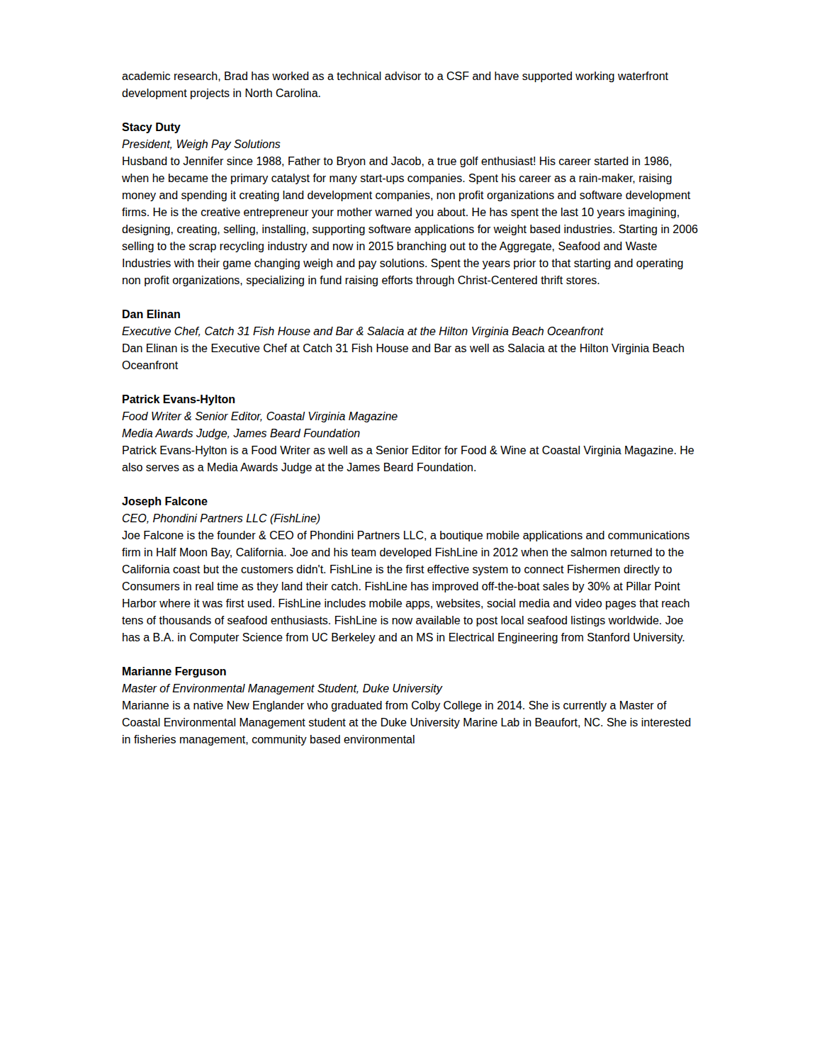academic research, Brad has worked as a technical advisor to a CSF and have supported working waterfront development projects in North Carolina.
Stacy Duty
President, Weigh Pay Solutions
Husband to Jennifer since 1988, Father to Bryon and Jacob, a true golf enthusiast! His career started in 1986, when he became the primary catalyst for many start-ups companies. Spent his career as a rain-maker, raising money and spending it creating land development companies, non profit organizations and software development firms. He is the creative entrepreneur your mother warned you about. He has spent the last 10 years imagining, designing, creating, selling, installing, supporting software applications for weight based industries. Starting in 2006 selling to the scrap recycling industry and now in 2015 branching out to the Aggregate, Seafood and Waste Industries with their game changing weigh and pay solutions. Spent the years prior to that starting and operating non profit organizations, specializing in fund raising efforts through Christ-Centered thrift stores.
Dan Elinan
Executive Chef, Catch 31 Fish House and Bar & Salacia at the Hilton Virginia Beach Oceanfront
Dan Elinan is the Executive Chef at Catch 31 Fish House and Bar as well as Salacia at the Hilton Virginia Beach Oceanfront
Patrick Evans-Hylton
Food Writer & Senior Editor, Coastal Virginia Magazine
Media Awards Judge, James Beard Foundation
Patrick Evans-Hylton is a Food Writer as well as a Senior Editor for Food & Wine at Coastal Virginia Magazine. He also serves as a Media Awards Judge at the James Beard Foundation.
Joseph Falcone
CEO, Phondini Partners LLC (FishLine)
Joe Falcone is the founder & CEO of Phondini Partners LLC, a boutique mobile applications and communications firm in Half Moon Bay, California. Joe and his team developed FishLine in 2012 when the salmon returned to the California coast but the customers didn't. FishLine is the first effective system to connect Fishermen directly to Consumers in real time as they land their catch. FishLine has improved off-the-boat sales by 30% at Pillar Point Harbor where it was first used. FishLine includes mobile apps, websites, social media and video pages that reach tens of thousands of seafood enthusiasts. FishLine is now available to post local seafood listings worldwide. Joe has a B.A. in Computer Science from UC Berkeley and an MS in Electrical Engineering from Stanford University.
Marianne Ferguson
Master of Environmental Management Student, Duke University
Marianne is a native New Englander who graduated from Colby College in 2014. She is currently a Master of Coastal Environmental Management student at the Duke University Marine Lab in Beaufort, NC. She is interested in fisheries management, community based environmental